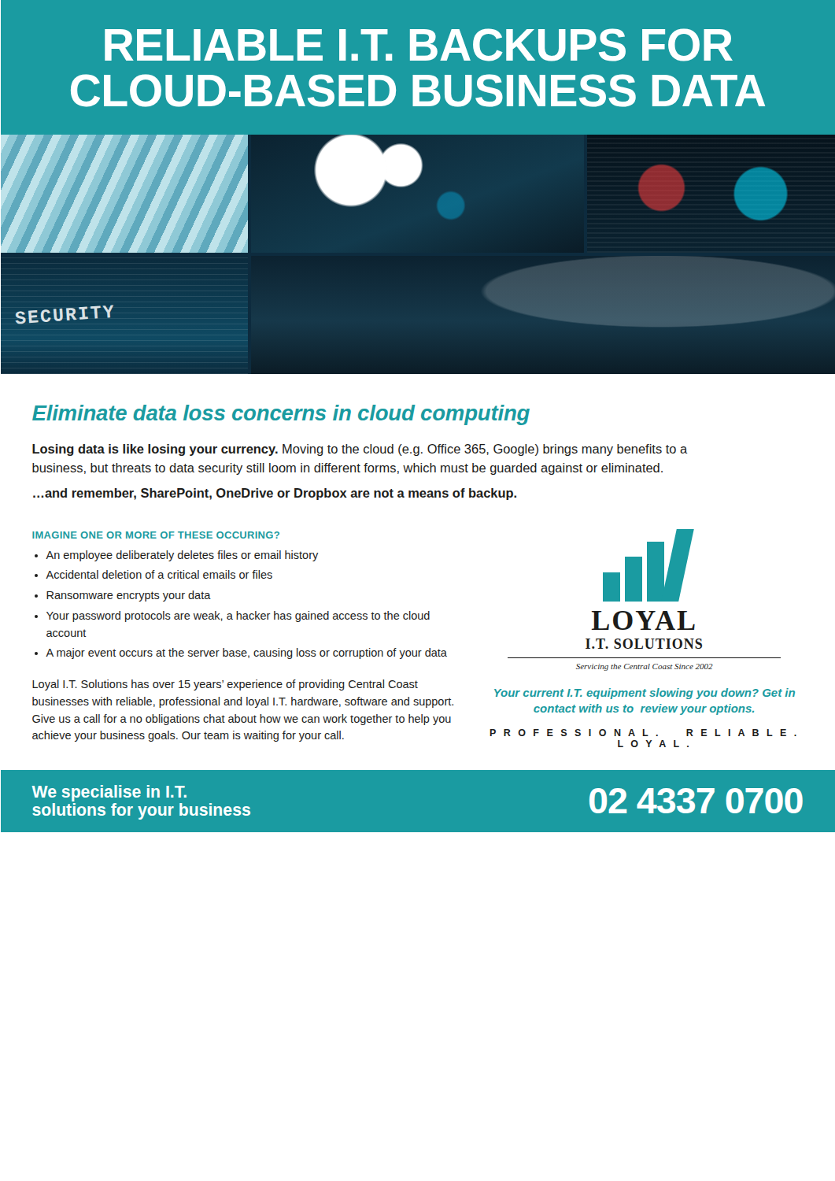Reliable I.T. Backups for
Cloud-Based Business Data
Eliminate data loss concerns in cloud computing
Losing data is like losing your currency. Moving to the cloud (e.g. Office 365, Google) brings many benefits to a business, but threats to data security still loom in different forms, which must be guarded against or eliminated.
…and remember, SharePoint, OneDrive or Dropbox are not a means of backup.
Imagine one or more of these occuring?
An employee deliberately deletes files or email history
Accidental deletion of a critical emails or files
Ransomware encrypts your data
Your password protocols are weak, a hacker has gained access to the cloud account
A major event occurs at the server base, causing loss or corruption of your data
Loyal I.T. Solutions has over 15 years’ experience of providing Central Coast businesses with reliable, professional and loyal I.T. hardware, software and support. Give us a call for a no obligations chat about how we can work together to help you achieve your business goals. Our team is waiting for your call.
LOYAL
I.T. SOLUTIONS
Servicing the Central Coast Since 2002
Your current I.T. equipment slowing you down? Get in contact with us to review your options.
P R O F E S S I O N A L . R E L I A B L E . L O Y A L .
We specialise in I.T.
solutions for your business
02 4337 0700